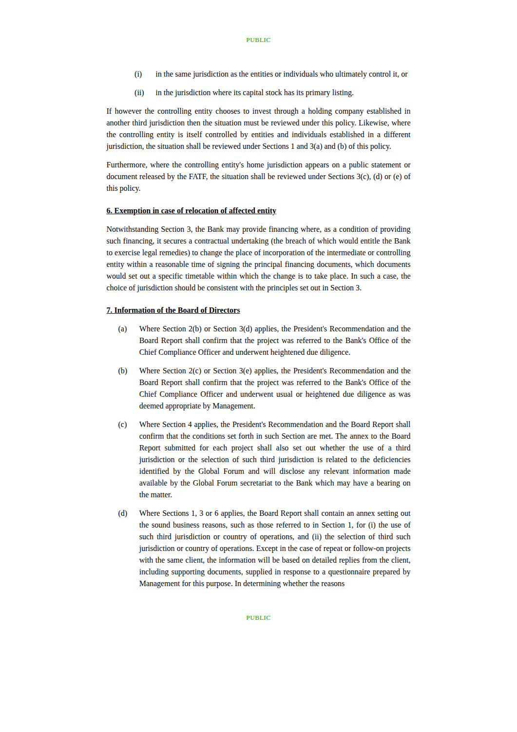PUBLIC
(i) in the same jurisdiction as the entities or individuals who ultimately control it, or
(ii) in the jurisdiction where its capital stock has its primary listing.
If however the controlling entity chooses to invest through a holding company established in another third jurisdiction then the situation must be reviewed under this policy. Likewise, where the controlling entity is itself controlled by entities and individuals established in a different jurisdiction, the situation shall be reviewed under Sections 1 and 3(a) and (b) of this policy.
Furthermore, where the controlling entity's home jurisdiction appears on a public statement or document released by the FATF, the situation shall be reviewed under Sections 3(c), (d) or (e) of this policy.
6. Exemption in case of relocation of affected entity
Notwithstanding Section 3, the Bank may provide financing where, as a condition of providing such financing, it secures a contractual undertaking (the breach of which would entitle the Bank to exercise legal remedies) to change the place of incorporation of the intermediate or controlling entity within a reasonable time of signing the principal financing documents, which documents would set out a specific timetable within which the change is to take place. In such a case, the choice of jurisdiction should be consistent with the principles set out in Section 3.
7. Information of the Board of Directors
(a) Where Section 2(b) or Section 3(d) applies, the President's Recommendation and the Board Report shall confirm that the project was referred to the Bank's Office of the Chief Compliance Officer and underwent heightened due diligence.
(b) Where Section 2(c) or Section 3(e) applies, the President's Recommendation and the Board Report shall confirm that the project was referred to the Bank's Office of the Chief Compliance Officer and underwent usual or heightened due diligence as was deemed appropriate by Management.
(c) Where Section 4 applies, the President's Recommendation and the Board Report shall confirm that the conditions set forth in such Section are met. The annex to the Board Report submitted for each project shall also set out whether the use of a third jurisdiction or the selection of such third jurisdiction is related to the deficiencies identified by the Global Forum and will disclose any relevant information made available by the Global Forum secretariat to the Bank which may have a bearing on the matter.
(d) Where Sections 1, 3 or 6 applies, the Board Report shall contain an annex setting out the sound business reasons, such as those referred to in Section 1, for (i) the use of such third jurisdiction or country of operations, and (ii) the selection of third such jurisdiction or country of operations. Except in the case of repeat or follow-on projects with the same client, the information will be based on detailed replies from the client, including supporting documents, supplied in response to a questionnaire prepared by Management for this purpose. In determining whether the reasons
PUBLIC